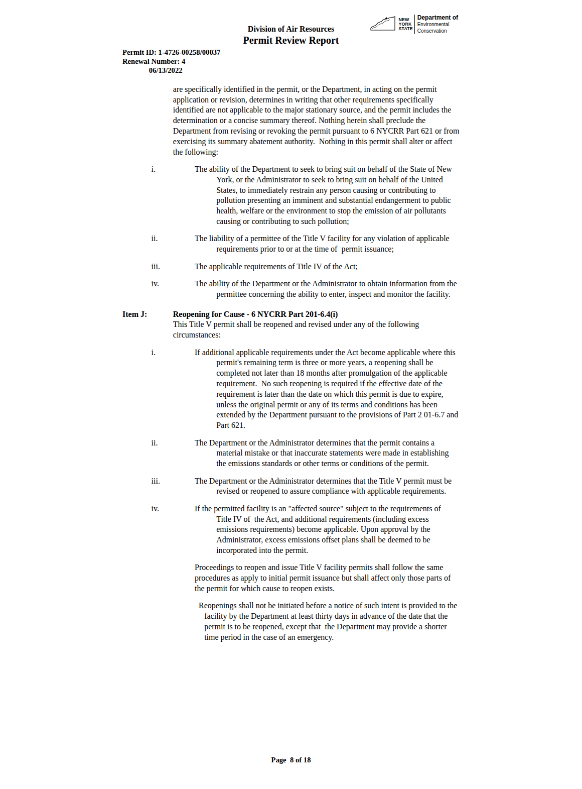| | NEW YORK STATE | Department of Environmental Conservation |
Division of Air Resources
Permit Review Report
Permit ID: 1-4726-00258/00037
Renewal Number: 4
06/13/2022
are specifically identified in the permit, or the Department, in acting on the permit application or revision, determines in writing that other requirements specifically identified are not applicable to the major stationary source, and the permit includes the determination or a concise summary thereof. Nothing herein shall preclude the Department from revising or revoking the permit pursuant to 6 NYCRR Part 621 or from exercising its summary abatement authority. Nothing in this permit shall alter or affect the following:
i. The ability of the Department to seek to bring suit on behalf of the State of New York, or the Administrator to seek to bring suit on behalf of the United States, to immediately restrain any person causing or contributing to pollution presenting an imminent and substantial endangerment to public health, welfare or the environment to stop the emission of air pollutants causing or contributing to such pollution;
ii. The liability of a permittee of the Title V facility for any violation of applicable requirements prior to or at the time of permit issuance;
iii. The applicable requirements of Title IV of the Act;
iv. The ability of the Department or the Administrator to obtain information from the permittee concerning the ability to enter, inspect and monitor the facility.
Item J:
Reopening for Cause - 6 NYCRR Part 201-6.4(i)
This Title V permit shall be reopened and revised under any of the following circumstances:
i. If additional applicable requirements under the Act become applicable where this permit's remaining term is three or more years, a reopening shall be completed not later than 18 months after promulgation of the applicable requirement. No such reopening is required if the effective date of the requirement is later than the date on which this permit is due to expire, unless the original permit or any of its terms and conditions has been extended by the Department pursuant to the provisions of Part 2 01-6.7 and Part 621.
ii. The Department or the Administrator determines that the permit contains a material mistake or that inaccurate statements were made in establishing the emissions standards or other terms or conditions of the permit.
iii. The Department or the Administrator determines that the Title V permit must be revised or reopened to assure compliance with applicable requirements.
iv. If the permitted facility is an "affected source" subject to the requirements of Title IV of the Act, and additional requirements (including excess emissions requirements) become applicable. Upon approval by the Administrator, excess emissions offset plans shall be deemed to be incorporated into the permit.
Proceedings to reopen and issue Title V facility permits shall follow the same procedures as apply to initial permit issuance but shall affect only those parts of the permit for which cause to reopen exists.
Reopenings shall not be initiated before a notice of such intent is provided to the facility by the Department at least thirty days in advance of the date that the permit is to be reopened, except that the Department may provide a shorter time period in the case of an emergency.
Page 8 of 18